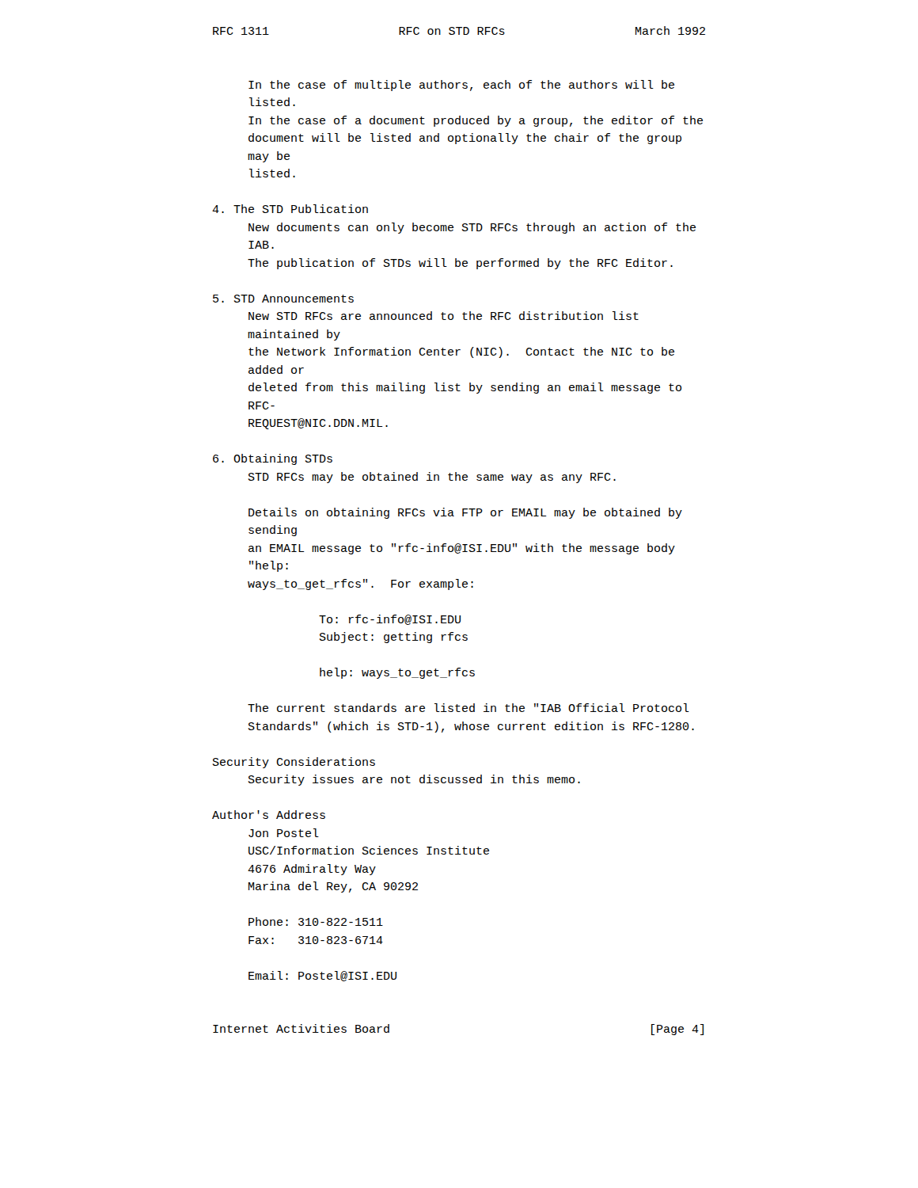RFC 1311 RFC on STD RFCs March 1992
In the case of multiple authors, each of the authors will be listed.
In the case of a document produced by a group, the editor of the
document will be listed and optionally the chair of the group may be
listed.
4. The STD Publication
New documents can only become STD RFCs through an action of the IAB.
The publication of STDs will be performed by the RFC Editor.
5. STD Announcements
New STD RFCs are announced to the RFC distribution list maintained by
the Network Information Center (NIC).  Contact the NIC to be added or
deleted from this mailing list by sending an email message to RFC-
REQUEST@NIC.DDN.MIL.
6. Obtaining STDs
STD RFCs may be obtained in the same way as any RFC.
Details on obtaining RFCs via FTP or EMAIL may be obtained by sending
an EMAIL message to "rfc-info@ISI.EDU" with the message body "help:
ways_to_get_rfcs".  For example:
To: rfc-info@ISI.EDU
Subject: getting rfcs
help: ways_to_get_rfcs
The current standards are listed in the "IAB Official Protocol
Standards" (which is STD-1), whose current edition is RFC-1280.
Security Considerations
Security issues are not discussed in this memo.
Author's Address
Jon Postel
USC/Information Sciences Institute
4676 Admiralty Way
Marina del Rey, CA 90292
Phone: 310-822-1511
Fax:   310-823-6714
Email: Postel@ISI.EDU
Internet Activities Board [Page 4]